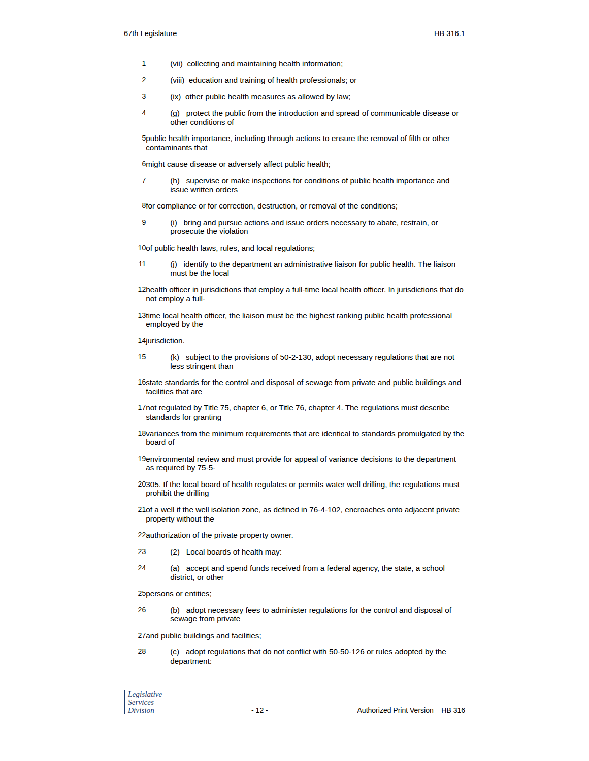67th Legislature
HB 316.1
| 1 | (vii) collecting and maintaining health information; |
| 2 | (viii) education and training of health professionals; or |
| 3 | (ix) other public health measures as allowed by law; |
| 4 | (g) protect the public from the introduction and spread of communicable disease or other conditions of |
| 5 | public health importance, including through actions to ensure the removal of filth or other contaminants that |
| 6 | might cause disease or adversely affect public health; |
| 7 | (h) supervise or make inspections for conditions of public health importance and issue written orders |
| 8 | for compliance or for correction, destruction, or removal of the conditions; |
| 9 | (i) bring and pursue actions and issue orders necessary to abate, restrain, or prosecute the violation |
| 10 | of public health laws, rules, and local regulations; |
| 11 | (j) identify to the department an administrative liaison for public health. The liaison must be the local |
| 12 | health officer in jurisdictions that employ a full-time local health officer. In jurisdictions that do not employ a full- |
| 13 | time local health officer, the liaison must be the highest ranking public health professional employed by the |
| 14 | jurisdiction. |
| 15 | (k) subject to the provisions of 50-2-130, adopt necessary regulations that are not less stringent than |
| 16 | state standards for the control and disposal of sewage from private and public buildings and facilities that are |
| 17 | not regulated by Title 75, chapter 6, or Title 76, chapter 4. The regulations must describe standards for granting |
| 18 | variances from the minimum requirements that are identical to standards promulgated by the board of |
| 19 | environmental review and must provide for appeal of variance decisions to the department as required by 75-5- |
| 20 | 305. If the local board of health regulates or permits water well drilling, the regulations must prohibit the drilling |
| 21 | of a well if the well isolation zone, as defined in 76-4-102, encroaches onto adjacent private property without the |
| 22 | authorization of the private property owner. |
| 23 | (2) Local boards of health may: |
| 24 | (a) accept and spend funds received from a federal agency, the state, a school district, or other |
| 25 | persons or entities; |
| 26 | (b) adopt necessary fees to administer regulations for the control and disposal of sewage from private |
| 27 | and public buildings and facilities; |
| 28 | (c) adopt regulations that do not conflict with 50-50-126 or rules adopted by the department: |
Legislative Services Division
- 12 -
Authorized Print Version – HB 316